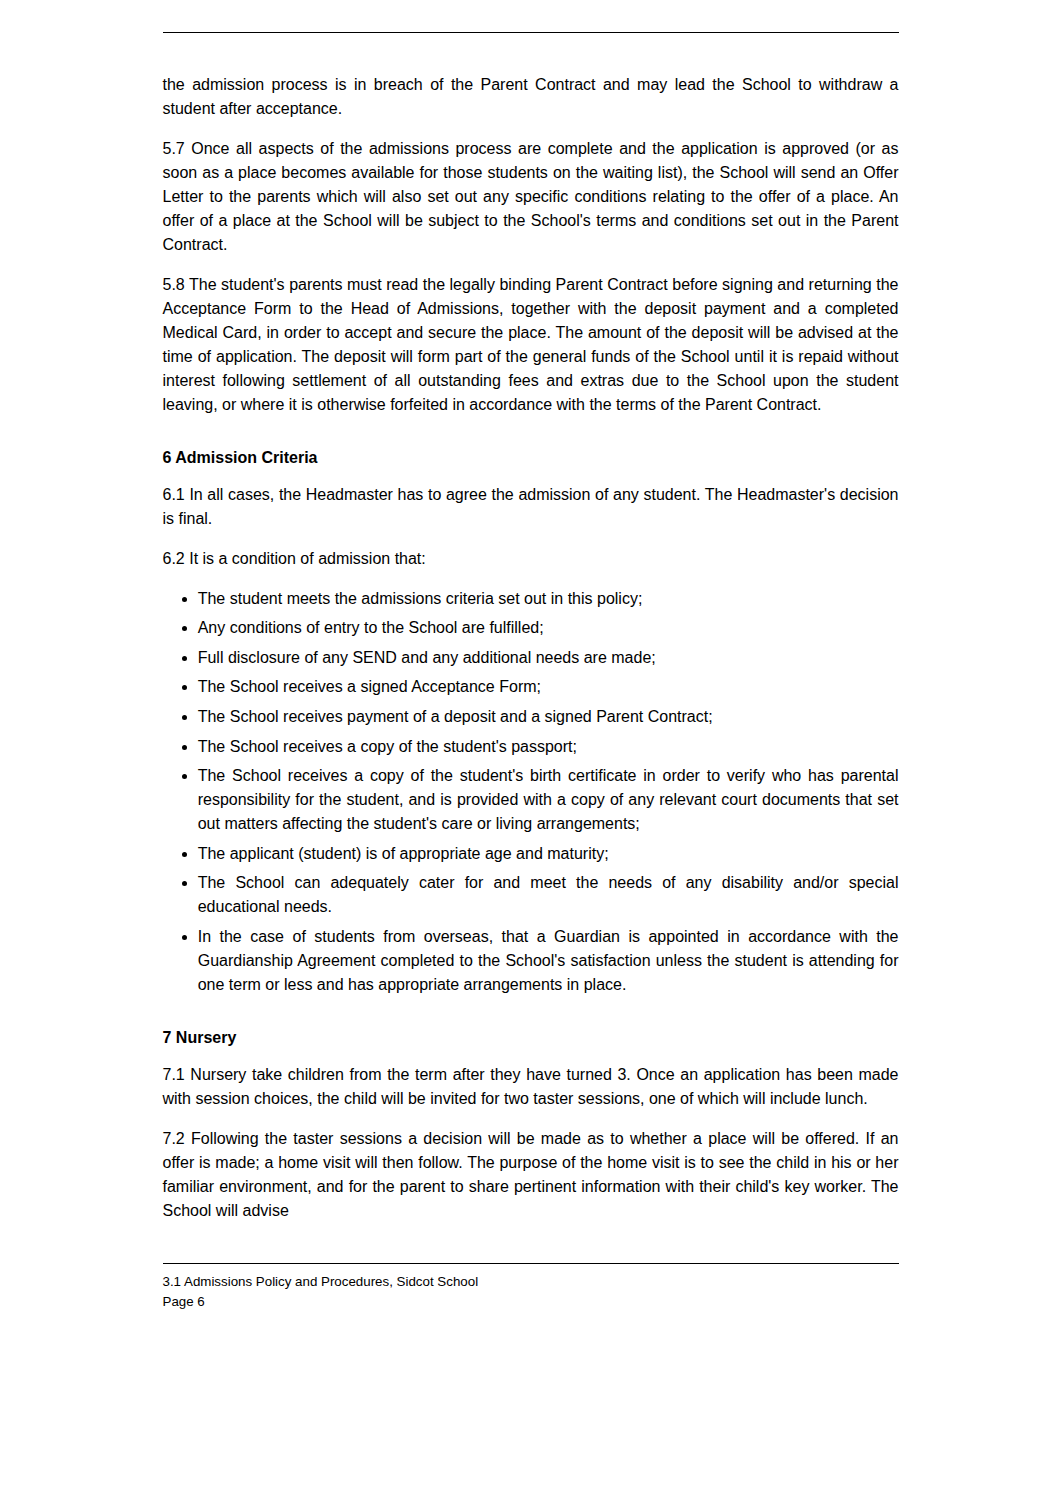the admission process is in breach of the Parent Contract and may lead the School to withdraw a student after acceptance.
5.7 Once all aspects of the admissions process are complete and the application is approved (or as soon as a place becomes available for those students on the waiting list), the School will send an Offer Letter to the parents which will also set out any specific conditions relating to the offer of a place. An offer of a place at the School will be subject to the School's terms and conditions set out in the Parent Contract.
5.8 The student's parents must read the legally binding Parent Contract before signing and returning the Acceptance Form to the Head of Admissions, together with the deposit payment and a completed Medical Card, in order to accept and secure the place. The amount of the deposit will be advised at the time of application. The deposit will form part of the general funds of the School until it is repaid without interest following settlement of all outstanding fees and extras due to the School upon the student leaving, or where it is otherwise forfeited in accordance with the terms of the Parent Contract.
6 Admission Criteria
6.1 In all cases, the Headmaster has to agree the admission of any student. The Headmaster's decision is final.
6.2 It is a condition of admission that:
The student meets the admissions criteria set out in this policy;
Any conditions of entry to the School are fulfilled;
Full disclosure of any SEND and any additional needs are made;
The School receives a signed Acceptance Form;
The School receives payment of a deposit and a signed Parent Contract;
The School receives a copy of the student's passport;
The School receives a copy of the student's birth certificate in order to verify who has parental responsibility for the student, and is provided with a copy of any relevant court documents that set out matters affecting the student's care or living arrangements;
The applicant (student) is of appropriate age and maturity;
The School can adequately cater for and meet the needs of any disability and/or special educational needs.
In the case of students from overseas, that a Guardian is appointed in accordance with the Guardianship Agreement completed to the School's satisfaction unless the student is attending for one term or less and has appropriate arrangements in place.
7 Nursery
7.1 Nursery take children from the term after they have turned 3. Once an application has been made with session choices, the child will be invited for two taster sessions, one of which will include lunch.
7.2 Following the taster sessions a decision will be made as to whether a place will be offered. If an offer is made; a home visit will then follow. The purpose of the home visit is to see the child in his or her familiar environment, and for the parent to share pertinent information with their child's key worker. The School will advise
3.1 Admissions Policy and Procedures, Sidcot School
Page 6